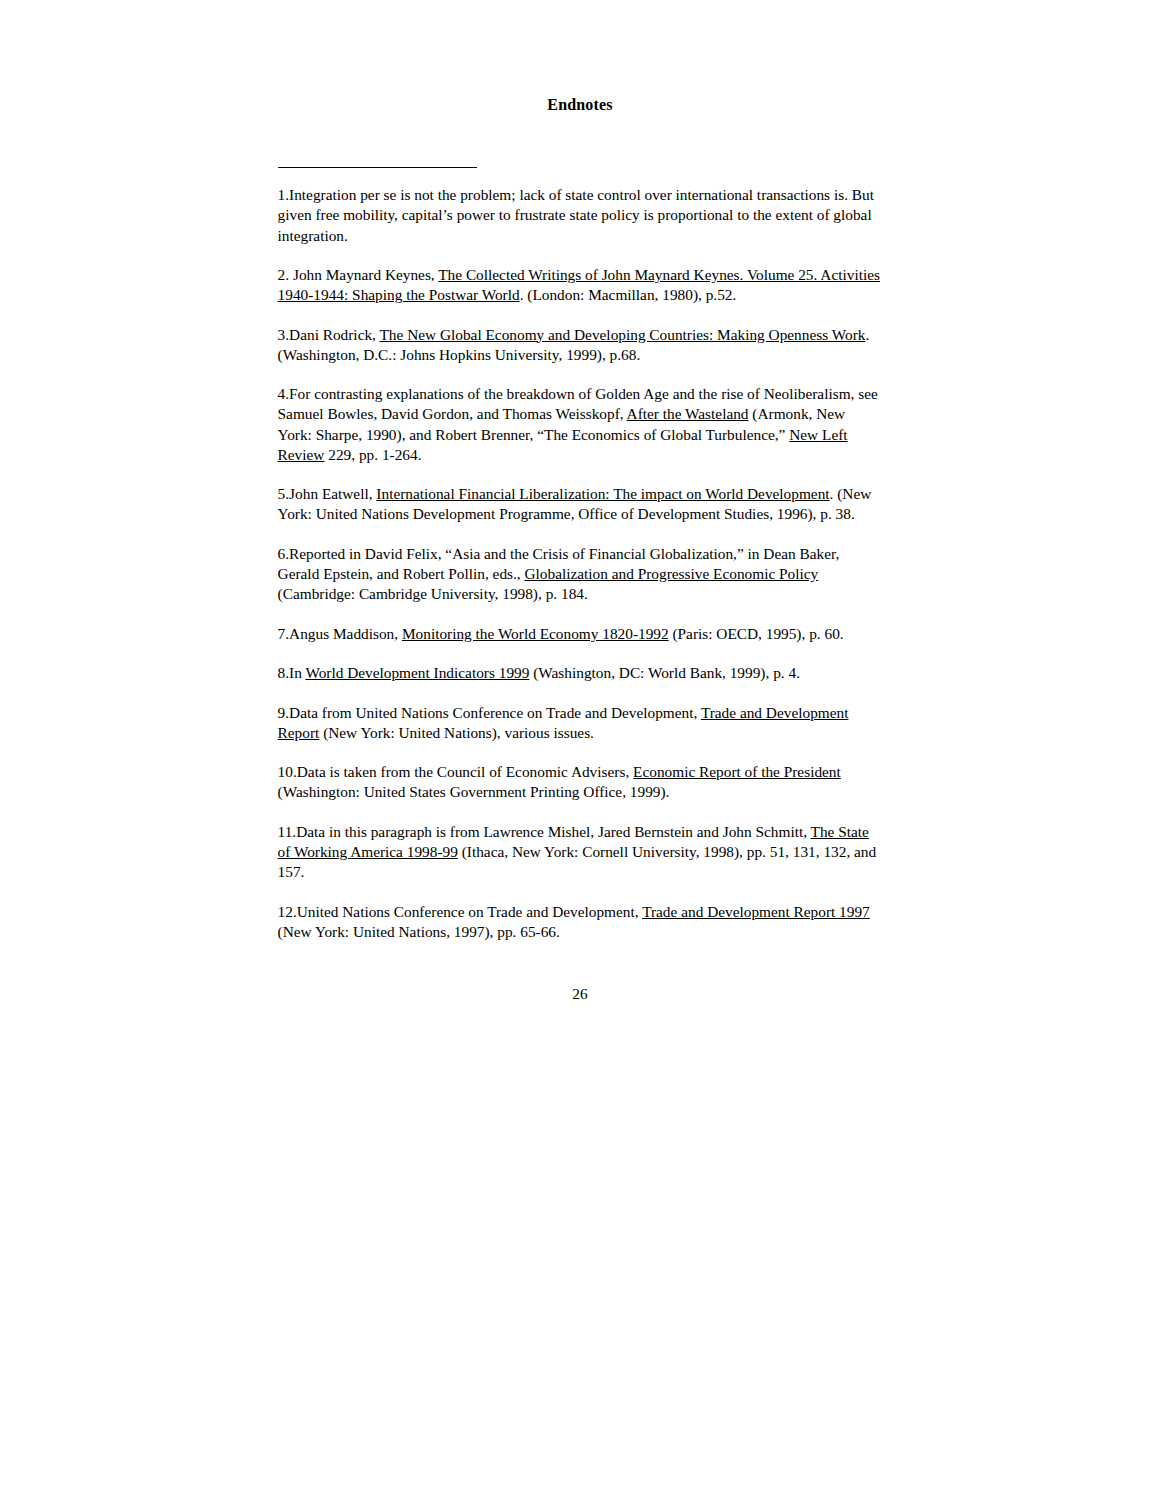Endnotes
1.Integration per se is not the problem; lack of state control over international transactions is. But given free mobility, capital’s power to frustrate state policy is proportional to the extent of global integration.
2. John Maynard Keynes, The Collected Writings of John Maynard Keynes. Volume 25. Activities 1940-1944: Shaping the Postwar World. (London: Macmillan, 1980), p.52.
3.Dani Rodrick, The New Global Economy and Developing Countries: Making Openness Work. (Washington, D.C.: Johns Hopkins University, 1999), p.68.
4.For contrasting explanations of the breakdown of Golden Age and the rise of Neoliberalism, see Samuel Bowles, David Gordon, and Thomas Weisskopf, After the Wasteland (Armonk, New York: Sharpe, 1990), and Robert Brenner, “The Economics of Global Turbulence,” New Left Review 229, pp. 1-264.
5.John Eatwell, International Financial Liberalization: The impact on World Development. (New York: United Nations Development Programme, Office of Development Studies, 1996), p. 38.
6.Reported in David Felix, “Asia and the Crisis of Financial Globalization,” in Dean Baker, Gerald Epstein, and Robert Pollin, eds., Globalization and Progressive Economic Policy (Cambridge: Cambridge University, 1998), p. 184.
7.Angus Maddison, Monitoring the World Economy 1820-1992 (Paris: OECD, 1995), p. 60.
8.In World Development Indicators 1999 (Washington, DC: World Bank, 1999), p. 4.
9.Data from United Nations Conference on Trade and Development, Trade and Development Report (New York: United Nations), various issues.
10.Data is taken from the Council of Economic Advisers, Economic Report of the President (Washington: United States Government Printing Office, 1999).
11.Data in this paragraph is from Lawrence Mishel, Jared Bernstein and John Schmitt, The State of Working America 1998-99 (Ithaca, New York: Cornell University, 1998), pp. 51, 131, 132, and 157.
12.United Nations Conference on Trade and Development, Trade and Development Report 1997 (New York: United Nations, 1997), pp. 65-66.
26